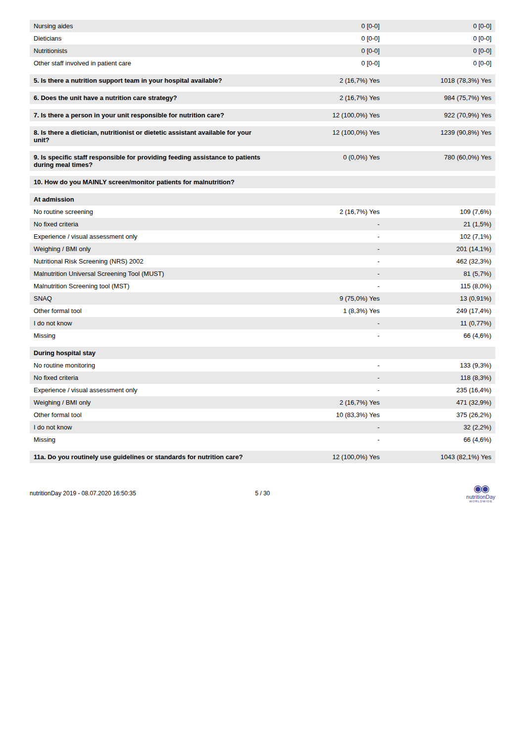| Nursing aides | 0 [0-0] | 0 [0-0] |
| Dieticians | 0 [0-0] | 0 [0-0] |
| Nutritionists | 0 [0-0] | 0 [0-0] |
| Other staff involved in patient care | 0 [0-0] | 0 [0-0] |
| 5. Is there a nutrition support team in your hospital available? | 2 (16,7%) Yes | 1018 (78,3%) Yes |
| 6. Does the unit have a nutrition care strategy? | 2 (16,7%) Yes | 984 (75,7%) Yes |
| 7. Is there a person in your unit responsible for nutrition care? | 12 (100,0%) Yes | 922 (70,9%) Yes |
| 8. Is there a dietician, nutritionist or dietetic assistant available for your unit? | 12 (100,0%) Yes | 1239 (90,8%) Yes |
| 9. Is specific staff responsible for providing feeding assistance to patients during meal times? | 0 (0,0%) Yes | 780 (60,0%) Yes |
| 10. How do you MAINLY screen/monitor patients for malnutrition? | | |
| At admission | | |
| No routine screening | 2 (16,7%) Yes | 109 (7,6%) |
| No fixed criteria | - | 21 (1,5%) |
| Experience / visual assessment only | - | 102 (7,1%) |
| Weighing / BMI only | - | 201 (14,1%) |
| Nutritional Risk Screening (NRS) 2002 | - | 462 (32,3%) |
| Malnutrition Universal Screening Tool (MUST) | - | 81 (5,7%) |
| Malnutrition Screening tool (MST) | - | 115 (8,0%) |
| SNAQ | 9 (75,0%) Yes | 13 (0,91%) |
| Other formal tool | 1 (8,3%) Yes | 249 (17,4%) |
| I do not know | - | 11 (0,77%) |
| Missing | - | 66 (4,6%) |
| During hospital stay | | |
| No routine monitoring | - | 133 (9,3%) |
| No fixed criteria | - | 118 (8,3%) |
| Experience / visual assessment only | - | 235 (16,4%) |
| Weighing / BMI only | 2 (16,7%) Yes | 471 (32,9%) |
| Other formal tool | 10 (83,3%) Yes | 375 (26,2%) |
| I do not know | - | 32 (2,2%) |
| Missing | - | 66 (4,6%) |
| 11a. Do you routinely use guidelines or standards for nutrition care? | 12 (100,0%) Yes | 1043 (82,1%) Yes |
nutritionDay 2019 - 08.07.2020 16:50:35
5 / 30
◉◉
nutritionDay
WORLDWIDE